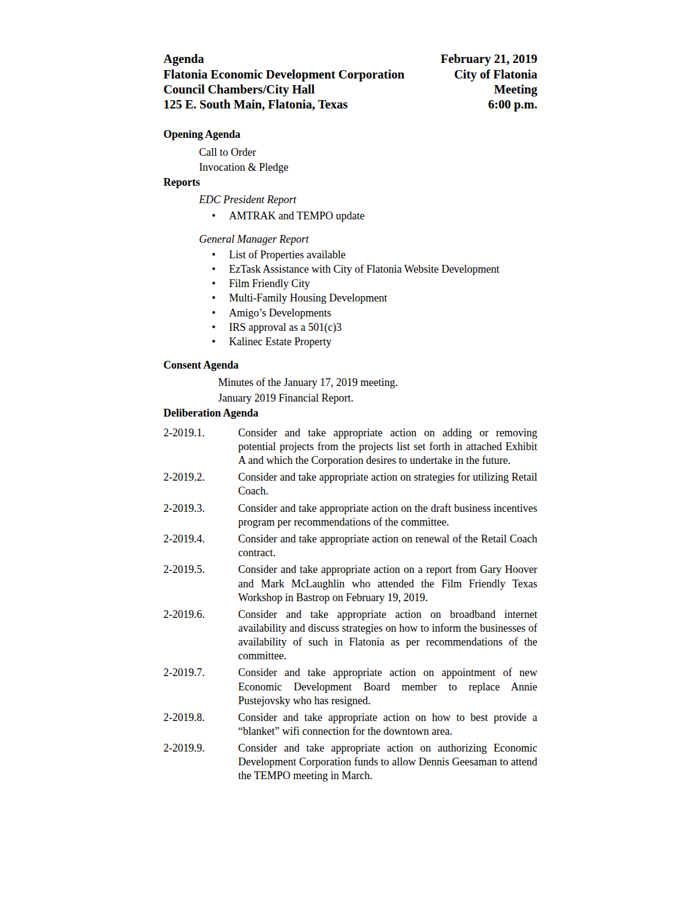| Agenda | February 21, 2019 |
| Flatonia Economic Development Corporation | City of Flatonia |
| Council Chambers/City Hall | Meeting |
| 125 E. South Main, Flatonia, Texas | 6:00 p.m. |
Opening Agenda
Call to Order
Invocation & Pledge
Reports
EDC President Report
AMTRAK and TEMPO update
General Manager Report
List of Properties available
EzTask Assistance with City of Flatonia Website Development
Film Friendly City
Multi-Family Housing Development
Amigo’s Developments
IRS approval as a 501(c)3
Kalinec Estate Property
Consent Agenda
Minutes of the January 17, 2019 meeting.
January 2019 Financial Report.
Deliberation Agenda
| 2-2019.1. | Consider and take appropriate action on adding or removing potential projects from the projects list set forth in attached Exhibit A and which the Corporation desires to undertake in the future. |
| 2-2019.2. | Consider and take appropriate action on strategies for utilizing Retail Coach. |
| 2-2019.3. | Consider and take appropriate action on the draft business incentives program per recommendations of the committee. |
| 2-2019.4. | Consider and take appropriate action on renewal of the Retail Coach contract. |
| 2-2019.5. | Consider and take appropriate action on a report from Gary Hoover and Mark McLaughlin who attended the Film Friendly Texas Workshop in Bastrop on February 19, 2019. |
| 2-2019.6. | Consider and take appropriate action on broadband internet availability and discuss strategies on how to inform the businesses of availability of such in Flatonia as per recommendations of the committee. |
| 2-2019.7. | Consider and take appropriate action on appointment of new Economic Development Board member to replace Annie Pustejovsky who has resigned. |
| 2-2019.8. | Consider and take appropriate action on how to best provide a “blanket” wifi connection for the downtown area. |
| 2-2019.9. | Consider and take appropriate action on authorizing Economic Development Corporation funds to allow Dennis Geesaman to attend the TEMPO meeting in March. |